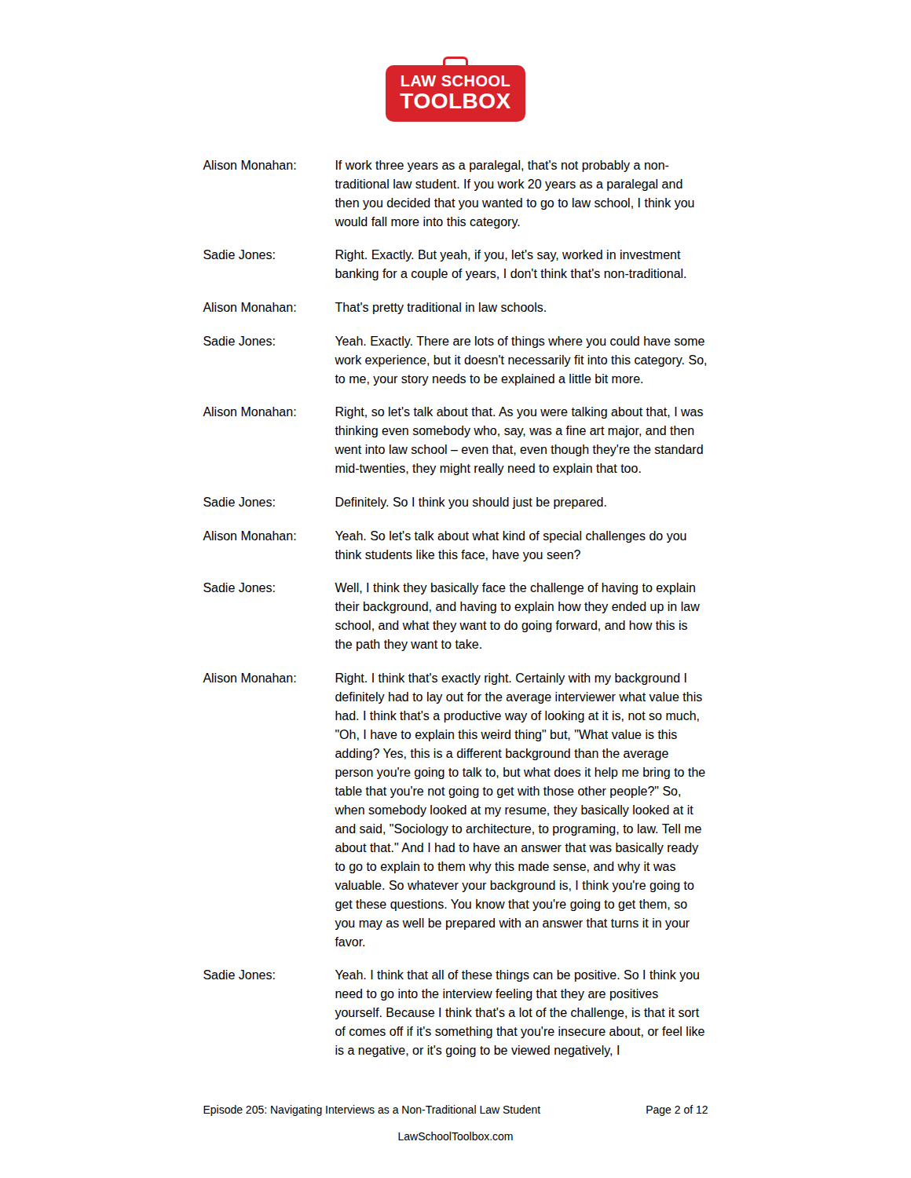LAW SCHOOL TOOLBOX
| Alison Monahan: | If work three years as a paralegal, that's not probably a non-traditional law student. If you work 20 years as a paralegal and then you decided that you wanted to go to law school, I think you would fall more into this category. |
| Sadie Jones: | Right. Exactly. But yeah, if you, let's say, worked in investment banking for a couple of years, I don't think that's non-traditional. |
| Alison Monahan: | That's pretty traditional in law schools. |
| Sadie Jones: | Yeah. Exactly. There are lots of things where you could have some work experience, but it doesn't necessarily fit into this category. So, to me, your story needs to be explained a little bit more. |
| Alison Monahan: | Right, so let's talk about that. As you were talking about that, I was thinking even somebody who, say, was a fine art major, and then went into law school – even that, even though they're the standard mid-twenties, they might really need to explain that too. |
| Sadie Jones: | Definitely. So I think you should just be prepared. |
| Alison Monahan: | Yeah. So let's talk about what kind of special challenges do you think students like this face, have you seen? |
| Sadie Jones: | Well, I think they basically face the challenge of having to explain their background, and having to explain how they ended up in law school, and what they want to do going forward, and how this is the path they want to take. |
| Alison Monahan: | Right. I think that's exactly right. Certainly with my background I definitely had to lay out for the average interviewer what value this had. I think that's a productive way of looking at it is, not so much, "Oh, I have to explain this weird thing" but, "What value is this adding? Yes, this is a different background than the average person you're going to talk to, but what does it help me bring to the table that you're not going to get with those other people?" So, when somebody looked at my resume, they basically looked at it and said, "Sociology to architecture, to programing, to law. Tell me about that." And I had to have an answer that was basically ready to go to explain to them why this made sense, and why it was valuable. So whatever your background is, I think you're going to get these questions. You know that you're going to get them, so you may as well be prepared with an answer that turns it in your favor. |
| Sadie Jones: | Yeah. I think that all of these things can be positive. So I think you need to go into the interview feeling that they are positives yourself. Because I think that's a lot of the challenge, is that it sort of comes off if it's something that you're insecure about, or feel like is a negative, or it's going to be viewed negatively, I |
Episode 205: Navigating Interviews as a Non-Traditional Law Student
Page 2 of 12
LawSchoolToolbox.com